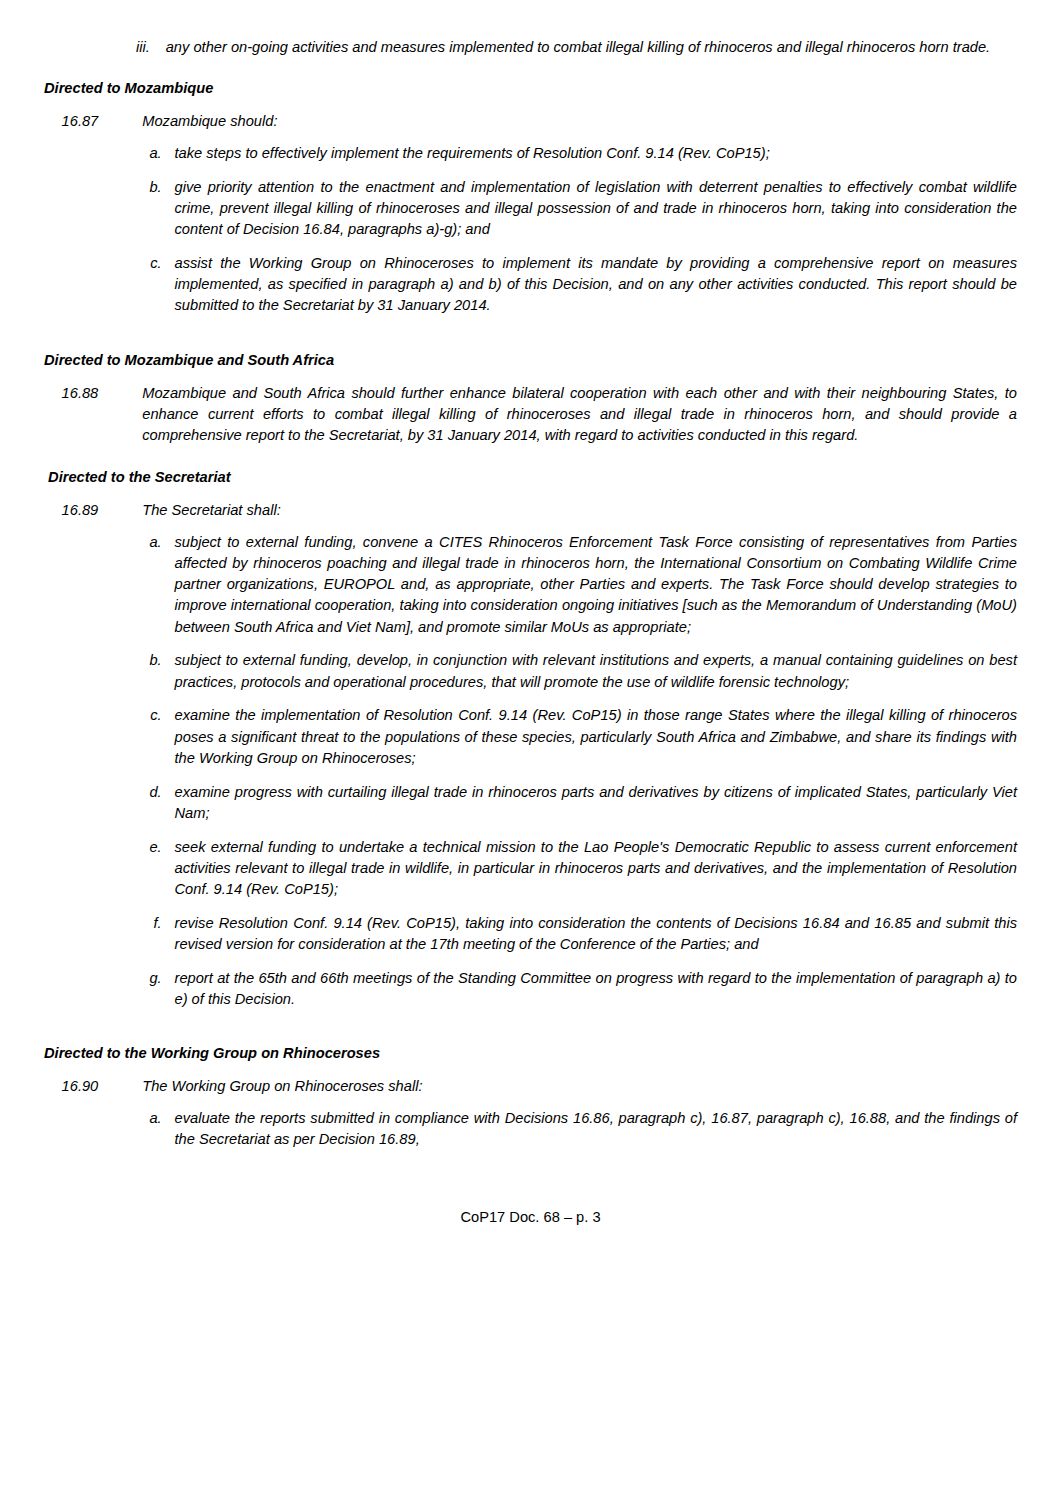any other on-going activities and measures implemented to combat illegal killing of rhinoceros and illegal rhinoceros horn trade.
Directed to Mozambique
16.87
Mozambique should:
take steps to effectively implement the requirements of Resolution Conf. 9.14 (Rev. CoP15);
give priority attention to the enactment and implementation of legislation with deterrent penalties to effectively combat wildlife crime, prevent illegal killing of rhinoceroses and illegal possession of and trade in rhinoceros horn, taking into consideration the content of Decision 16.84, paragraphs a)-g); and
assist the Working Group on Rhinoceroses to implement its mandate by providing a comprehensive report on measures implemented, as specified in paragraph a) and b) of this Decision, and on any other activities conducted. This report should be submitted to the Secretariat by 31 January 2014.
Directed to Mozambique and South Africa
16.88
Mozambique and South Africa should further enhance bilateral cooperation with each other and with their neighbouring States, to enhance current efforts to combat illegal killing of rhinoceroses and illegal trade in rhinoceros horn, and should provide a comprehensive report to the Secretariat, by 31 January 2014, with regard to activities conducted in this regard.
Directed to the Secretariat
16.89
The Secretariat shall:
subject to external funding, convene a CITES Rhinoceros Enforcement Task Force consisting of representatives from Parties affected by rhinoceros poaching and illegal trade in rhinoceros horn, the International Consortium on Combating Wildlife Crime partner organizations, EUROPOL and, as appropriate, other Parties and experts. The Task Force should develop strategies to improve international cooperation, taking into consideration ongoing initiatives [such as the Memorandum of Understanding (MoU) between South Africa and Viet Nam], and promote similar MoUs as appropriate;
subject to external funding, develop, in conjunction with relevant institutions and experts, a manual containing guidelines on best practices, protocols and operational procedures, that will promote the use of wildlife forensic technology;
examine the implementation of Resolution Conf. 9.14 (Rev. CoP15) in those range States where the illegal killing of rhinoceros poses a significant threat to the populations of these species, particularly South Africa and Zimbabwe, and share its findings with the Working Group on Rhinoceroses;
examine progress with curtailing illegal trade in rhinoceros parts and derivatives by citizens of implicated States, particularly Viet Nam;
seek external funding to undertake a technical mission to the Lao People's Democratic Republic to assess current enforcement activities relevant to illegal trade in wildlife, in particular in rhinoceros parts and derivatives, and the implementation of Resolution Conf. 9.14 (Rev. CoP15);
revise Resolution Conf. 9.14 (Rev. CoP15), taking into consideration the contents of Decisions 16.84 and 16.85 and submit this revised version for consideration at the 17th meeting of the Conference of the Parties; and
report at the 65th and 66th meetings of the Standing Committee on progress with regard to the implementation of paragraph a) to e) of this Decision.
Directed to the Working Group on Rhinoceroses
16.90
The Working Group on Rhinoceroses shall:
evaluate the reports submitted in compliance with Decisions 16.86, paragraph c), 16.87, paragraph c), 16.88, and the findings of the Secretariat as per Decision 16.89,
CoP17 Doc. 68 – p. 3